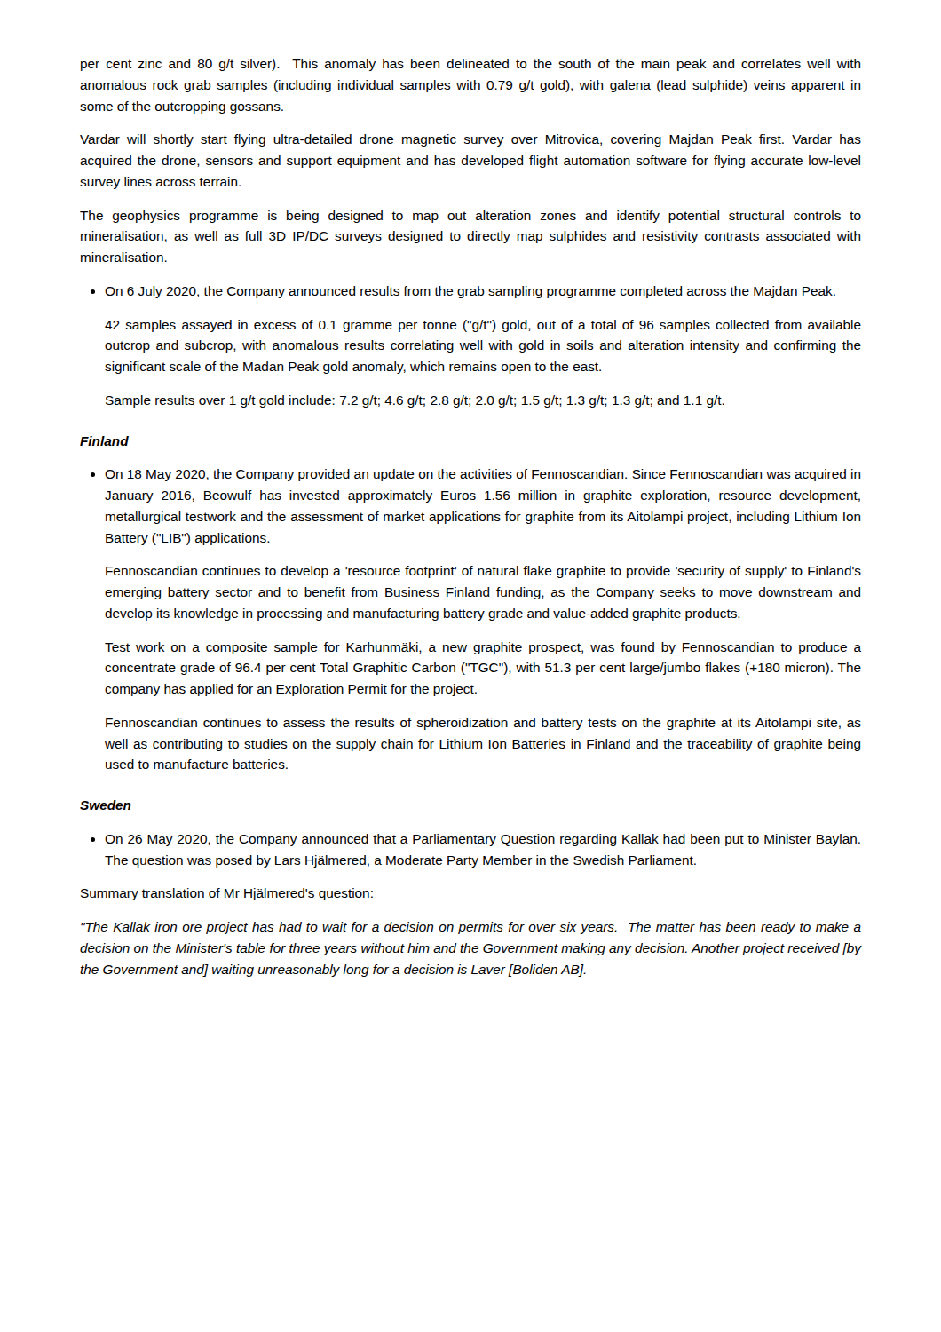per cent zinc and 80 g/t silver). This anomaly has been delineated to the south of the main peak and correlates well with anomalous rock grab samples (including individual samples with 0.79 g/t gold), with galena (lead sulphide) veins apparent in some of the outcropping gossans.
Vardar will shortly start flying ultra-detailed drone magnetic survey over Mitrovica, covering Majdan Peak first. Vardar has acquired the drone, sensors and support equipment and has developed flight automation software for flying accurate low-level survey lines across terrain.
The geophysics programme is being designed to map out alteration zones and identify potential structural controls to mineralisation, as well as full 3D IP/DC surveys designed to directly map sulphides and resistivity contrasts associated with mineralisation.
On 6 July 2020, the Company announced results from the grab sampling programme completed across the Majdan Peak.
42 samples assayed in excess of 0.1 gramme per tonne ("g/t") gold, out of a total of 96 samples collected from available outcrop and subcrop, with anomalous results correlating well with gold in soils and alteration intensity and confirming the significant scale of the Madan Peak gold anomaly, which remains open to the east.
Sample results over 1 g/t gold include: 7.2 g/t; 4.6 g/t; 2.8 g/t; 2.0 g/t; 1.5 g/t; 1.3 g/t; 1.3 g/t; and 1.1 g/t.
Finland
On 18 May 2020, the Company provided an update on the activities of Fennoscandian. Since Fennoscandian was acquired in January 2016, Beowulf has invested approximately Euros 1.56 million in graphite exploration, resource development, metallurgical testwork and the assessment of market applications for graphite from its Aitolampi project, including Lithium Ion Battery ("LIB") applications.
Fennoscandian continues to develop a 'resource footprint' of natural flake graphite to provide 'security of supply' to Finland's emerging battery sector and to benefit from Business Finland funding, as the Company seeks to move downstream and develop its knowledge in processing and manufacturing battery grade and value-added graphite products.
Test work on a composite sample for Karhunmäki, a new graphite prospect, was found by Fennoscandian to produce a concentrate grade of 96.4 per cent Total Graphitic Carbon ("TGC"), with 51.3 per cent large/jumbo flakes (+180 micron). The company has applied for an Exploration Permit for the project.
Fennoscandian continues to assess the results of spheroidization and battery tests on the graphite at its Aitolampi site, as well as contributing to studies on the supply chain for Lithium Ion Batteries in Finland and the traceability of graphite being used to manufacture batteries.
Sweden
On 26 May 2020, the Company announced that a Parliamentary Question regarding Kallak had been put to Minister Baylan. The question was posed by Lars Hjälmered, a Moderate Party Member in the Swedish Parliament.
Summary translation of Mr Hjälmered's question:
"The Kallak iron ore project has had to wait for a decision on permits for over six years. The matter has been ready to make a decision on the Minister's table for three years without him and the Government making any decision. Another project received [by the Government and] waiting unreasonably long for a decision is Laver [Boliden AB].